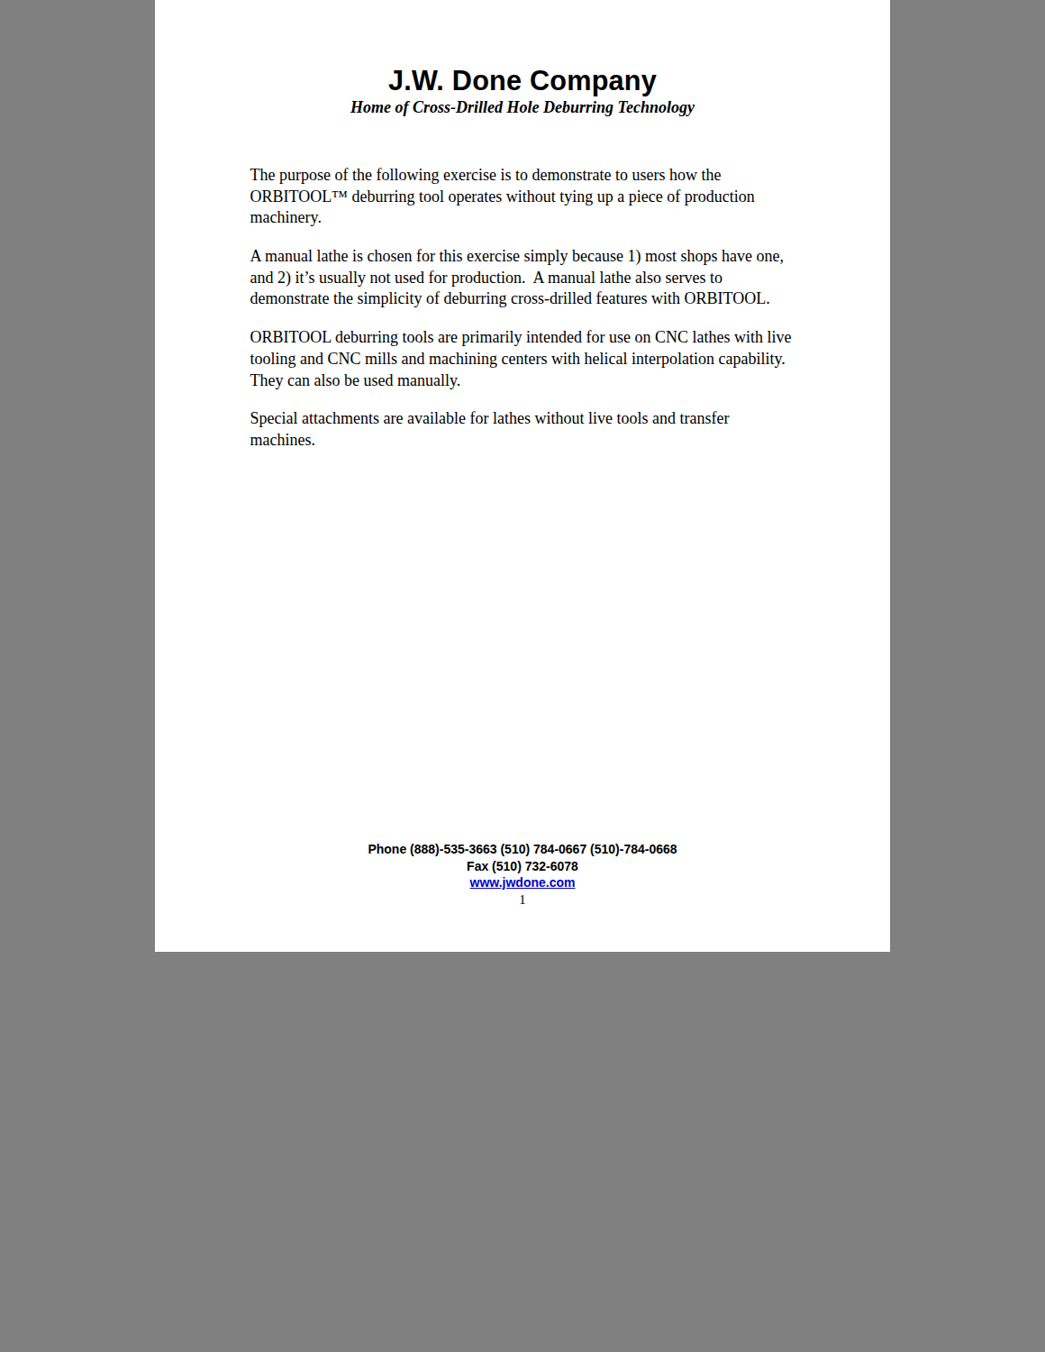J.W. Done Company
Home of Cross-Drilled Hole Deburring Technology
The purpose of the following exercise is to demonstrate to users how the ORBITOOL™ deburring tool operates without tying up a piece of production machinery.
A manual lathe is chosen for this exercise simply because 1) most shops have one, and 2) it’s usually not used for production. A manual lathe also serves to demonstrate the simplicity of deburring cross-drilled features with ORBITOOL.
ORBITOOL deburring tools are primarily intended for use on CNC lathes with live tooling and CNC mills and machining centers with helical interpolation capability. They can also be used manually.
Special attachments are available for lathes without live tools and transfer machines.
Phone (888)-535-3663 (510) 784-0667 (510)-784-0668
Fax (510) 732-6078
www.jwdone.com
1